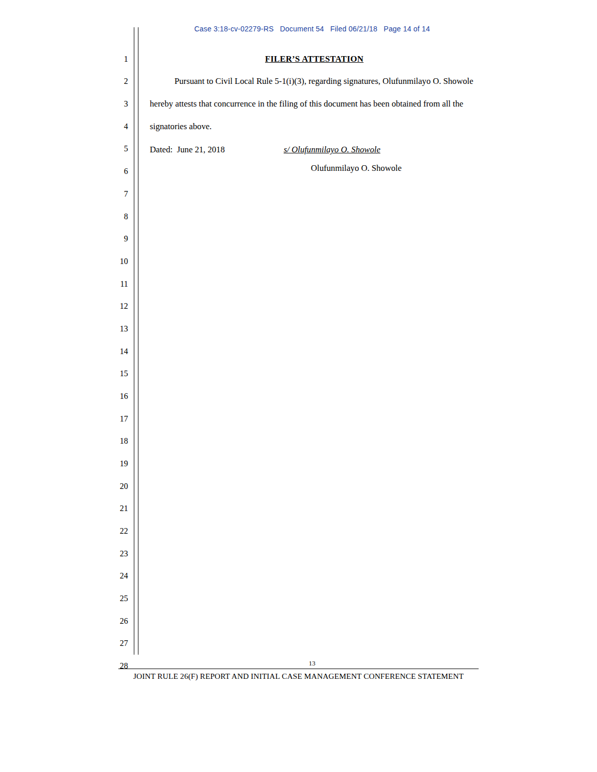Case 3:18-cv-02279-RS Document 54 Filed 06/21/18 Page 14 of 14
1
2
3
4
5
6
7
8
9
10
11
12
13
14
15
16
17
18
19
20
21
22
23
24
25
26
27
28
FILER’S ATTESTATION
Pursuant to Civil Local Rule 5-1(i)(3), regarding signatures, Olufunmilayo O. Showole hereby attests that concurrence in the filing of this document has been obtained from all the signatories above.
Dated: June 21, 2018
s/ Olufunmilayo O. Showole Olufunmilayo O. Showole
13
JOINT RULE 26(F) REPORT AND INITIAL CASE MANAGEMENT CONFERENCE STATEMENT